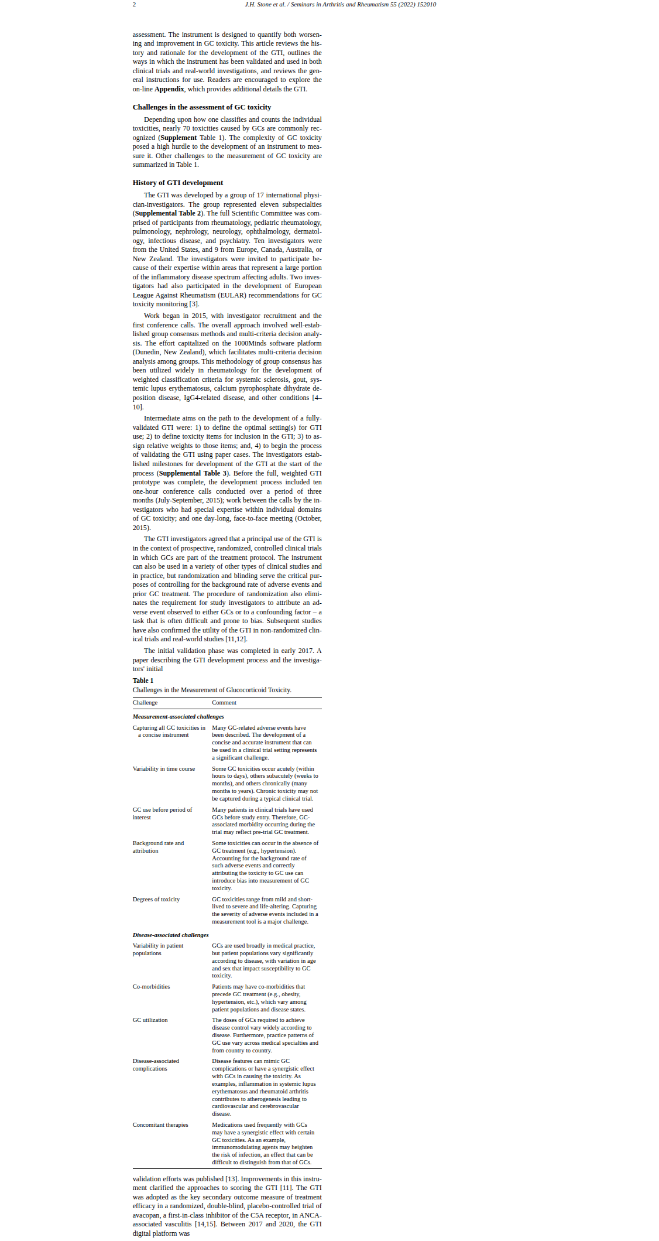2
J.H. Stone et al. / Seminars in Arthritis and Rheumatism 55 (2022) 152010
assessment. The instrument is designed to quantify both worsening and improvement in GC toxicity. This article reviews the history and rationale for the development of the GTI, outlines the ways in which the instrument has been validated and used in both clinical trials and real-world investigations, and reviews the general instructions for use. Readers are encouraged to explore the on-line Appendix, which provides additional details the GTI.
Challenges in the assessment of GC toxicity
Depending upon how one classifies and counts the individual toxicities, nearly 70 toxicities caused by GCs are commonly recognized (Supplement Table 1). The complexity of GC toxicity posed a high hurdle to the development of an instrument to measure it. Other challenges to the measurement of GC toxicity are summarized in Table 1.
History of GTI development
The GTI was developed by a group of 17 international physician-investigators. The group represented eleven subspecialties (Supplemental Table 2). The full Scientific Committee was comprised of participants from rheumatology, pediatric rheumatology, pulmonology, nephrology, neurology, ophthalmology, dermatology, infectious disease, and psychiatry. Ten investigators were from the United States, and 9 from Europe, Canada, Australia, or New Zealand. The investigators were invited to participate because of their expertise within areas that represent a large portion of the inflammatory disease spectrum affecting adults. Two investigators had also participated in the development of European League Against Rheumatism (EULAR) recommendations for GC toxicity monitoring [3].
Work began in 2015, with investigator recruitment and the first conference calls. The overall approach involved well-established group consensus methods and multi-criteria decision analysis. The effort capitalized on the 1000Minds software platform (Dunedin, New Zealand), which facilitates multi-criteria decision analysis among groups. This methodology of group consensus has been utilized widely in rheumatology for the development of weighted classification criteria for systemic sclerosis, gout, systemic lupus erythematosus, calcium pyrophosphate dihydrate deposition disease, IgG4-related disease, and other conditions [4–10].
Intermediate aims on the path to the development of a fully-validated GTI were: 1) to define the optimal setting(s) for GTI use; 2) to define toxicity items for inclusion in the GTI; 3) to assign relative weights to those items; and, 4) to begin the process of validating the GTI using paper cases. The investigators established milestones for development of the GTI at the start of the process (Supplemental Table 3). Before the full, weighted GTI prototype was complete, the development process included ten one-hour conference calls conducted over a period of three months (July-September, 2015); work between the calls by the investigators who had special expertise within individual domains of GC toxicity; and one day-long, face-to-face meeting (October, 2015).
The GTI investigators agreed that a principal use of the GTI is in the context of prospective, randomized, controlled clinical trials in which GCs are part of the treatment protocol. The instrument can also be used in a variety of other types of clinical studies and in practice, but randomization and blinding serve the critical purposes of controlling for the background rate of adverse events and prior GC treatment. The procedure of randomization also eliminates the requirement for study investigators to attribute an adverse event observed to either GCs or to a confounding factor – a task that is often difficult and prone to bias. Subsequent studies have also confirmed the utility of the GTI in non-randomized clinical trials and real-world studies [11,12].
The initial validation phase was completed in early 2017. A paper describing the GTI development process and the investigators' initial
Table 1
Challenges in the Measurement of Glucocorticoid Toxicity.
| Challenge | Comment |
| --- | --- |
| Measurement-associated challenges |
| Capturing all GC toxicities in a concise instrument | Many GC-related adverse events have been described. The development of a concise and accurate instrument that can be used in a clinical trial setting represents a significant challenge. |
| Variability in time course | Some GC toxicities occur acutely (within hours to days), others subacutely (weeks to months), and others chronically (many months to years). Chronic toxicity may not be captured during a typical clinical trial. |
| GC use before period of interest | Many patients in clinical trials have used GCs before study entry. Therefore, GC-associated morbidity occurring during the trial may reflect pre-trial GC treatment. |
| Background rate and attribution | Some toxicities can occur in the absence of GC treatment (e.g., hypertension). Accounting for the background rate of such adverse events and correctly attributing the toxicity to GC use can introduce bias into measurement of GC toxicity. |
| Degrees of toxicity | GC toxicities range from mild and short-lived to severe and life-altering. Capturing the severity of adverse events included in a measurement tool is a major challenge. |
| Disease-associated challenges |
| Variability in patient populations | GCs are used broadly in medical practice, but patient populations vary significantly according to disease, with variation in age and sex that impact susceptibility to GC toxicity. |
| Co-morbidities | Patients may have co-morbidities that precede GC treatment (e.g., obesity, hypertension, etc.), which vary among patient populations and disease states. |
| GC utilization | The doses of GCs required to achieve disease control vary widely according to disease. Furthermore, practice patterns of GC use vary across medical specialties and from country to country. |
| Disease-associated complications | Disease features can mimic GC complications or have a synergistic effect with GCs in causing the toxicity. As examples, inflammation in systemic lupus erythematosus and rheumatoid arthritis contributes to atherogenesis leading to cardiovascular and cerebrovascular disease. |
| Concomitant therapies | Medications used frequently with GCs may have a synergistic effect with certain GC toxicities. As an example, immunomodulating agents may heighten the risk of infection, an effect that can be difficult to distinguish from that of GCs. |
validation efforts was published [13]. Improvements in this instrument clarified the approaches to scoring the GTI [11]. The GTI was adopted as the key secondary outcome measure of treatment efficacy in a randomized, double-blind, placebo-controlled trial of avacopan, a first-in-class inhibitor of the C5A receptor, in ANCA-associated vasculitis [14,15]. Between 2017 and 2020, the GTI digital platform was